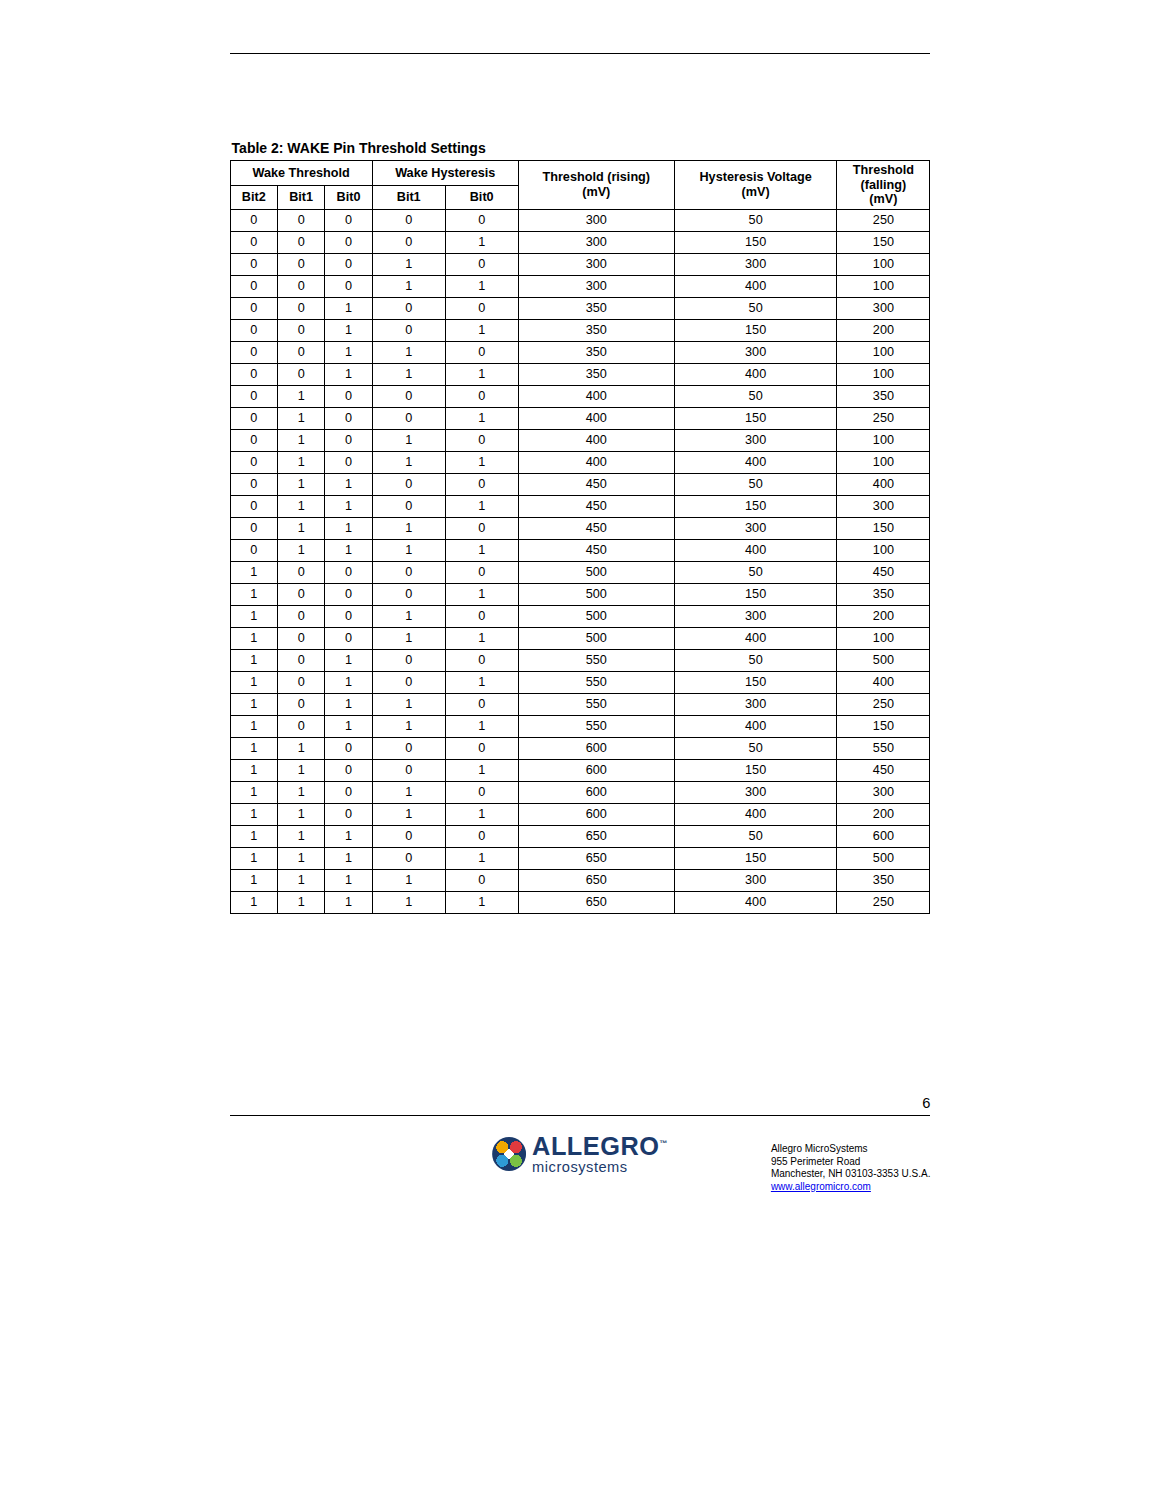Table 2: WAKE Pin Threshold Settings
| Wake Threshold | Wake Hysteresis | Threshold (rising) (mV) | Hysteresis Voltage (mV) | Threshold (falling) (mV) |
| --- | --- | --- | --- | --- |
| Bit2 | Bit1 | Bit0 | Bit1 | Bit0 |
| 0 | 0 | 0 | 0 | 0 | 300 | 50 | 250 |
| 0 | 0 | 0 | 0 | 1 | 300 | 150 | 150 |
| 0 | 0 | 0 | 1 | 0 | 300 | 300 | 100 |
| 0 | 0 | 0 | 1 | 1 | 300 | 400 | 100 |
| 0 | 0 | 1 | 0 | 0 | 350 | 50 | 300 |
| 0 | 0 | 1 | 0 | 1 | 350 | 150 | 200 |
| 0 | 0 | 1 | 1 | 0 | 350 | 300 | 100 |
| 0 | 0 | 1 | 1 | 1 | 350 | 400 | 100 |
| 0 | 1 | 0 | 0 | 0 | 400 | 50 | 350 |
| 0 | 1 | 0 | 0 | 1 | 400 | 150 | 250 |
| 0 | 1 | 0 | 1 | 0 | 400 | 300 | 100 |
| 0 | 1 | 0 | 1 | 1 | 400 | 400 | 100 |
| 0 | 1 | 1 | 0 | 0 | 450 | 50 | 400 |
| 0 | 1 | 1 | 0 | 1 | 450 | 150 | 300 |
| 0 | 1 | 1 | 1 | 0 | 450 | 300 | 150 |
| 0 | 1 | 1 | 1 | 1 | 450 | 400 | 100 |
| 1 | 0 | 0 | 0 | 0 | 500 | 50 | 450 |
| 1 | 0 | 0 | 0 | 1 | 500 | 150 | 350 |
| 1 | 0 | 0 | 1 | 0 | 500 | 300 | 200 |
| 1 | 0 | 0 | 1 | 1 | 500 | 400 | 100 |
| 1 | 0 | 1 | 0 | 0 | 550 | 50 | 500 |
| 1 | 0 | 1 | 0 | 1 | 550 | 150 | 400 |
| 1 | 0 | 1 | 1 | 0 | 550 | 300 | 250 |
| 1 | 0 | 1 | 1 | 1 | 550 | 400 | 150 |
| 1 | 1 | 0 | 0 | 0 | 600 | 50 | 550 |
| 1 | 1 | 0 | 0 | 1 | 600 | 150 | 450 |
| 1 | 1 | 0 | 1 | 0 | 600 | 300 | 300 |
| 1 | 1 | 0 | 1 | 1 | 600 | 400 | 200 |
| 1 | 1 | 1 | 0 | 0 | 650 | 50 | 600 |
| 1 | 1 | 1 | 0 | 1 | 650 | 150 | 500 |
| 1 | 1 | 1 | 1 | 0 | 650 | 300 | 350 |
| 1 | 1 | 1 | 1 | 1 | 650 | 400 | 250 |
6
ALLEGRO™
microsystems
Allegro MicroSystems
955 Perimeter Road
Manchester, NH 03103-3353 U.S.A.
www.allegromicro.com